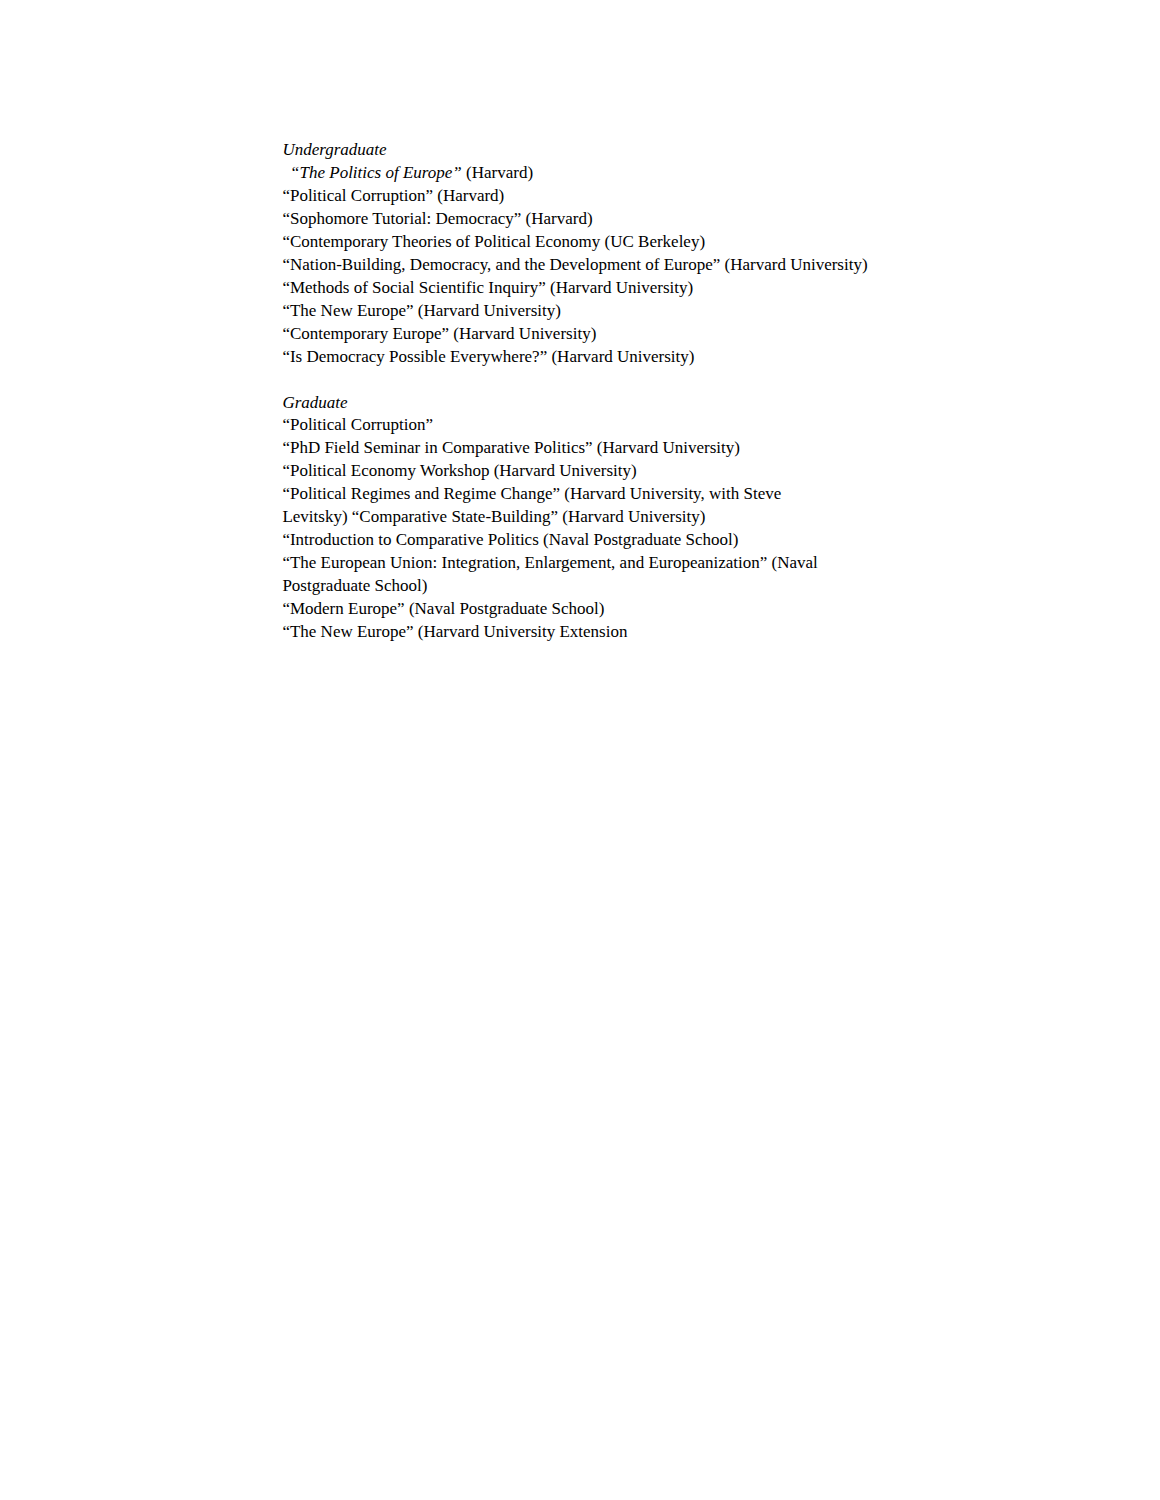Undergraduate
“The Politics of Europe” (Harvard)
“Political Corruption” (Harvard)
“Sophomore Tutorial: Democracy” (Harvard)
“Contemporary Theories of Political Economy (UC Berkeley)
“Nation-Building, Democracy, and the Development of Europe” (Harvard University)
“Methods of Social Scientific Inquiry” (Harvard University)
“The New Europe” (Harvard University)
“Contemporary Europe” (Harvard University)
“Is Democracy Possible Everywhere?” (Harvard University)
Graduate
“Political Corruption”
“PhD Field Seminar in Comparative Politics” (Harvard University)
“Political Economy Workshop (Harvard University)
“Political Regimes and Regime Change” (Harvard University, with Steve
Levitsky) “Comparative State-Building” (Harvard University)
“Introduction to Comparative Politics (Naval Postgraduate School)
“The European Union: Integration, Enlargement, and Europeanization” (Naval Postgraduate School)
“Modern Europe” (Naval Postgraduate School)
“The New Europe” (Harvard University Extension